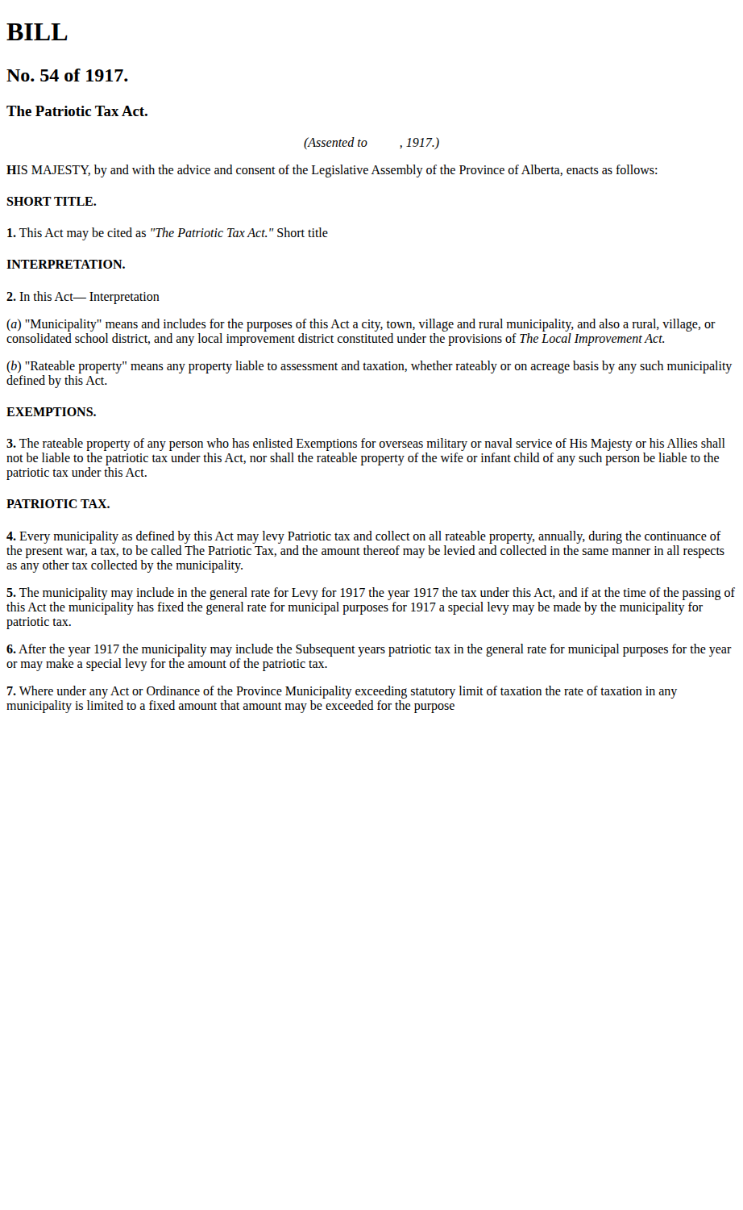BILL
No. 54 of 1917.
The Patriotic Tax Act.
(Assented to , 1917.)
HIS MAJESTY, by and with the advice and consent of the Legislative Assembly of the Province of Alberta, enacts as follows:
SHORT TITLE.
1. This Act may be cited as "The Patriotic Tax Act." Short title
INTERPRETATION.
2. In this Act— Interpretation
(a) "Municipality" means and includes for the purposes of this Act a city, town, village and rural municipality, and also a rural, village, or consolidated school district, and any local improvement district constituted under the provisions of The Local Improvement Act.
(b) "Rateable property" means any property liable to assessment and taxation, whether rateably or on acreage basis by any such municipality defined by this Act.
EXEMPTIONS.
3. The rateable property of any person who has enlisted Exemptions for overseas military or naval service of His Majesty or his Allies shall not be liable to the patriotic tax under this Act, nor shall the rateable property of the wife or infant child of any such person be liable to the patriotic tax under this Act.
PATRIOTIC TAX.
4. Every municipality as defined by this Act may levy Patriotic tax and collect on all rateable property, annually, during the continuance of the present war, a tax, to be called The Patriotic Tax, and the amount thereof may be levied and collected in the same manner in all respects as any other tax collected by the municipality.
5. The municipality may include in the general rate for Levy for 1917 the year 1917 the tax under this Act, and if at the time of the passing of this Act the municipality has fixed the general rate for municipal purposes for 1917 a special levy may be made by the municipality for patriotic tax.
6. After the year 1917 the municipality may include the Subsequent years patriotic tax in the general rate for municipal purposes for the year or may make a special levy for the amount of the patriotic tax.
7. Where under any Act or Ordinance of the Province Municipality exceeding statutory limit of taxation the rate of taxation in any municipality is limited to a fixed amount that amount may be exceeded for the purpose